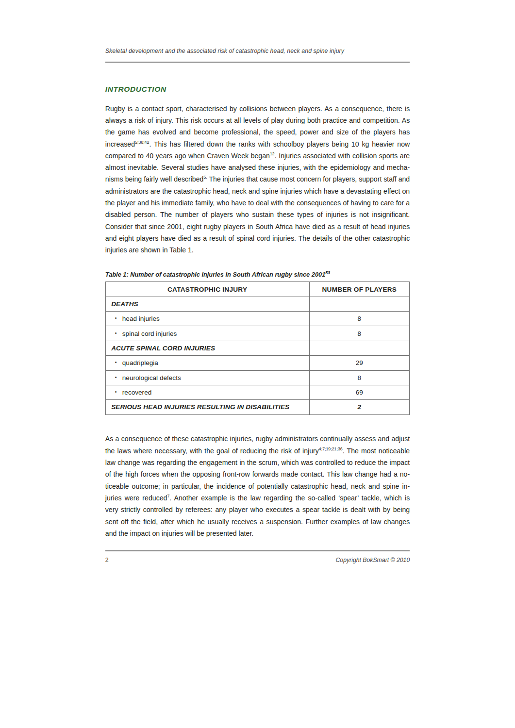Skeletal development and the associated risk of catastrophic head, neck and spine injury
Introduction
Rugby is a contact sport, characterised by collisions between players. As a consequence, there is always a risk of injury. This risk occurs at all levels of play during both practice and competition. As the game has evolved and become professional, the speed, power and size of the players has increased5;38;42. This has filtered down the ranks with schoolboy players being 10 kg heavier now compared to 40 years ago when Craven Week began12. Injuries associated with collision sports are almost inevitable. Several studies have analysed these injuries, with the epidemiology and mechanisms being fairly well described5. The injuries that cause most concern for players, support staff and administrators are the catastrophic head, neck and spine injuries which have a devastating effect on the player and his immediate family, who have to deal with the consequences of having to care for a disabled person. The number of players who sustain these types of injuries is not insignificant. Consider that since 2001, eight rugby players in South Africa have died as a result of head injuries and eight players have died as a result of spinal cord injuries. The details of the other catastrophic injuries are shown in Table 1.
Table 1: Number of catastrophic injuries in South African rugby since 200153
| CATASTROPHIC INJURY | NUMBER OF PLAYERS |
| --- | --- |
| DEATHS | |
| head injuries | 8 |
| spinal cord injuries | 8 |
| ACUTE SPINAL CORD INJURIES | |
| quadriplegia | 29 |
| neurological defects | 8 |
| recovered | 69 |
| SERIOUS HEAD INJURIES RESULTING IN DISABILITIES | 2 |
As a consequence of these catastrophic injuries, rugby administrators continually assess and adjust the laws where necessary, with the goal of reducing the risk of injury4;7;19;21;36. The most noticeable law change was regarding the engagement in the scrum, which was controlled to reduce the impact of the high forces when the opposing front-row forwards made contact. This law change had a noticeable outcome; in particular, the incidence of potentially catastrophic head, neck and spine injuries were reduced7. Another example is the law regarding the so-called ‘spear’ tackle, which is very strictly controlled by referees: any player who executes a spear tackle is dealt with by being sent off the field, after which he usually receives a suspension. Further examples of law changes and the impact on injuries will be presented later.
2
Copyright BokSmart © 2010